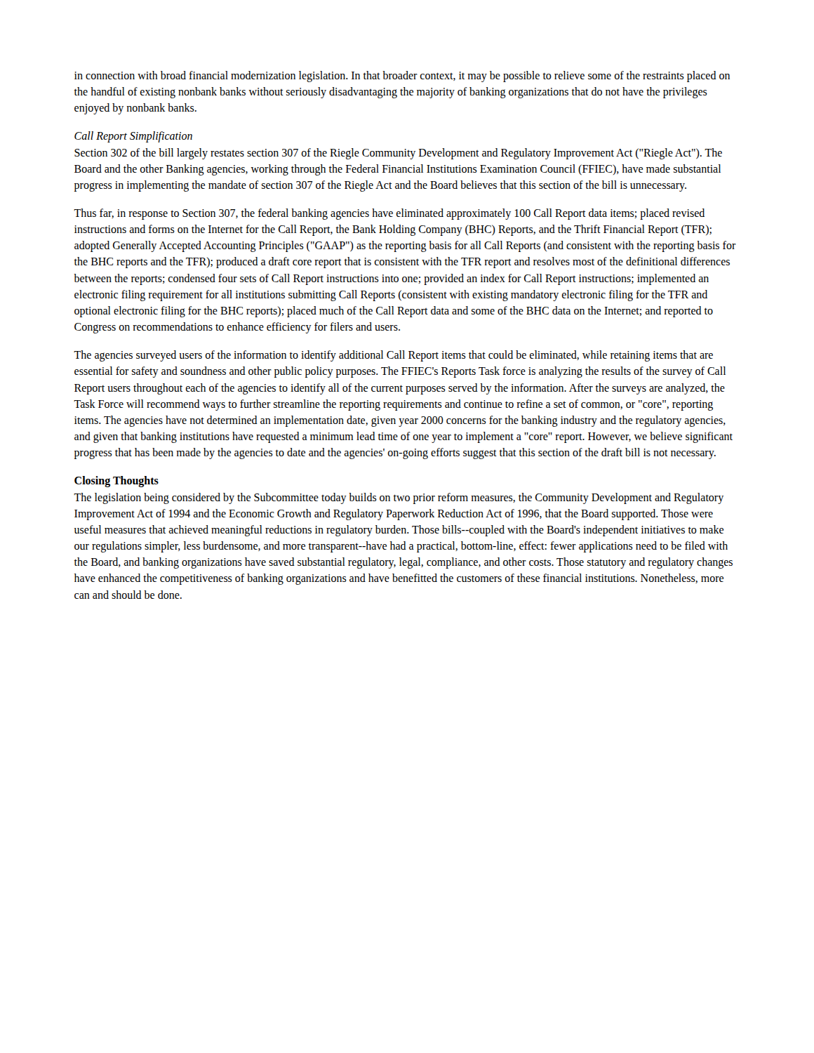in connection with broad financial modernization legislation. In that broader context, it may be possible to relieve some of the restraints placed on the handful of existing nonbank banks without seriously disadvantaging the majority of banking organizations that do not have the privileges enjoyed by nonbank banks.
Call Report Simplification
Section 302 of the bill largely restates section 307 of the Riegle Community Development and Regulatory Improvement Act ("Riegle Act"). The Board and the other Banking agencies, working through the Federal Financial Institutions Examination Council (FFIEC), have made substantial progress in implementing the mandate of section 307 of the Riegle Act and the Board believes that this section of the bill is unnecessary.
Thus far, in response to Section 307, the federal banking agencies have eliminated approximately 100 Call Report data items; placed revised instructions and forms on the Internet for the Call Report, the Bank Holding Company (BHC) Reports, and the Thrift Financial Report (TFR); adopted Generally Accepted Accounting Principles ("GAAP") as the reporting basis for all Call Reports (and consistent with the reporting basis for the BHC reports and the TFR); produced a draft core report that is consistent with the TFR report and resolves most of the definitional differences between the reports; condensed four sets of Call Report instructions into one; provided an index for Call Report instructions; implemented an electronic filing requirement for all institutions submitting Call Reports (consistent with existing mandatory electronic filing for the TFR and optional electronic filing for the BHC reports); placed much of the Call Report data and some of the BHC data on the Internet; and reported to Congress on recommendations to enhance efficiency for filers and users.
The agencies surveyed users of the information to identify additional Call Report items that could be eliminated, while retaining items that are essential for safety and soundness and other public policy purposes. The FFIEC's Reports Task force is analyzing the results of the survey of Call Report users throughout each of the agencies to identify all of the current purposes served by the information. After the surveys are analyzed, the Task Force will recommend ways to further streamline the reporting requirements and continue to refine a set of common, or "core", reporting items. The agencies have not determined an implementation date, given year 2000 concerns for the banking industry and the regulatory agencies, and given that banking institutions have requested a minimum lead time of one year to implement a "core" report. However, we believe significant progress that has been made by the agencies to date and the agencies' on-going efforts suggest that this section of the draft bill is not necessary.
Closing Thoughts
The legislation being considered by the Subcommittee today builds on two prior reform measures, the Community Development and Regulatory Improvement Act of 1994 and the Economic Growth and Regulatory Paperwork Reduction Act of 1996, that the Board supported. Those were useful measures that achieved meaningful reductions in regulatory burden. Those bills--coupled with the Board's independent initiatives to make our regulations simpler, less burdensome, and more transparent--have had a practical, bottom-line, effect: fewer applications need to be filed with the Board, and banking organizations have saved substantial regulatory, legal, compliance, and other costs. Those statutory and regulatory changes have enhanced the competitiveness of banking organizations and have benefitted the customers of these financial institutions. Nonetheless, more can and should be done.